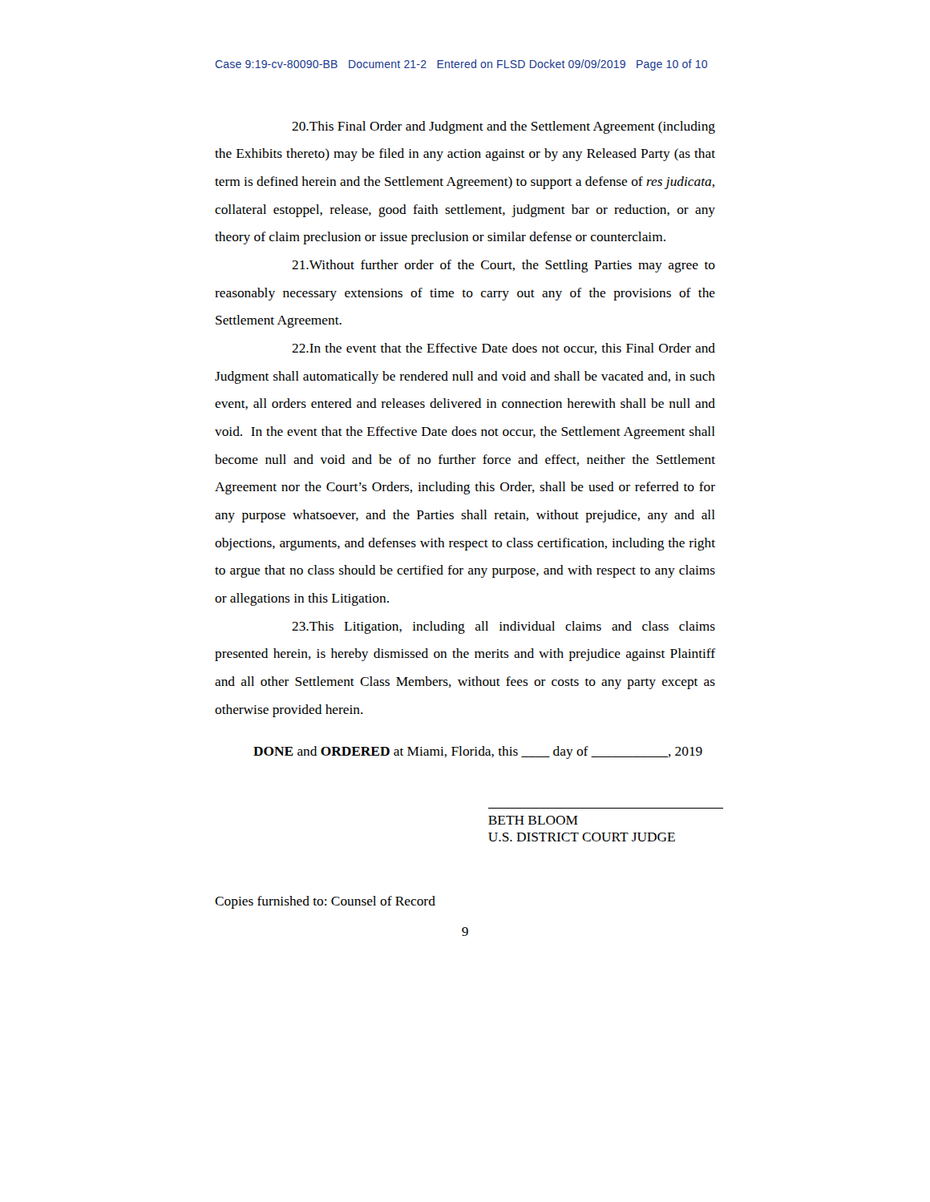Case 9:19-cv-80090-BB Document 21-2 Entered on FLSD Docket 09/09/2019 Page 10 of 10
20. This Final Order and Judgment and the Settlement Agreement (including the Exhibits thereto) may be filed in any action against or by any Released Party (as that term is defined herein and the Settlement Agreement) to support a defense of res judicata, collateral estoppel, release, good faith settlement, judgment bar or reduction, or any theory of claim preclusion or issue preclusion or similar defense or counterclaim.
21. Without further order of the Court, the Settling Parties may agree to reasonably necessary extensions of time to carry out any of the provisions of the Settlement Agreement.
22. In the event that the Effective Date does not occur, this Final Order and Judgment shall automatically be rendered null and void and shall be vacated and, in such event, all orders entered and releases delivered in connection herewith shall be null and void. In the event that the Effective Date does not occur, the Settlement Agreement shall become null and void and be of no further force and effect, neither the Settlement Agreement nor the Court’s Orders, including this Order, shall be used or referred to for any purpose whatsoever, and the Parties shall retain, without prejudice, any and all objections, arguments, and defenses with respect to class certification, including the right to argue that no class should be certified for any purpose, and with respect to any claims or allegations in this Litigation.
23. This Litigation, including all individual claims and class claims presented herein, is hereby dismissed on the merits and with prejudice against Plaintiff and all other Settlement Class Members, without fees or costs to any party except as otherwise provided herein.
DONE and ORDERED at Miami, Florida, this ____ day of ___________, 2019
BETH BLOOM
U.S. DISTRICT COURT JUDGE
Copies furnished to: Counsel of Record
9